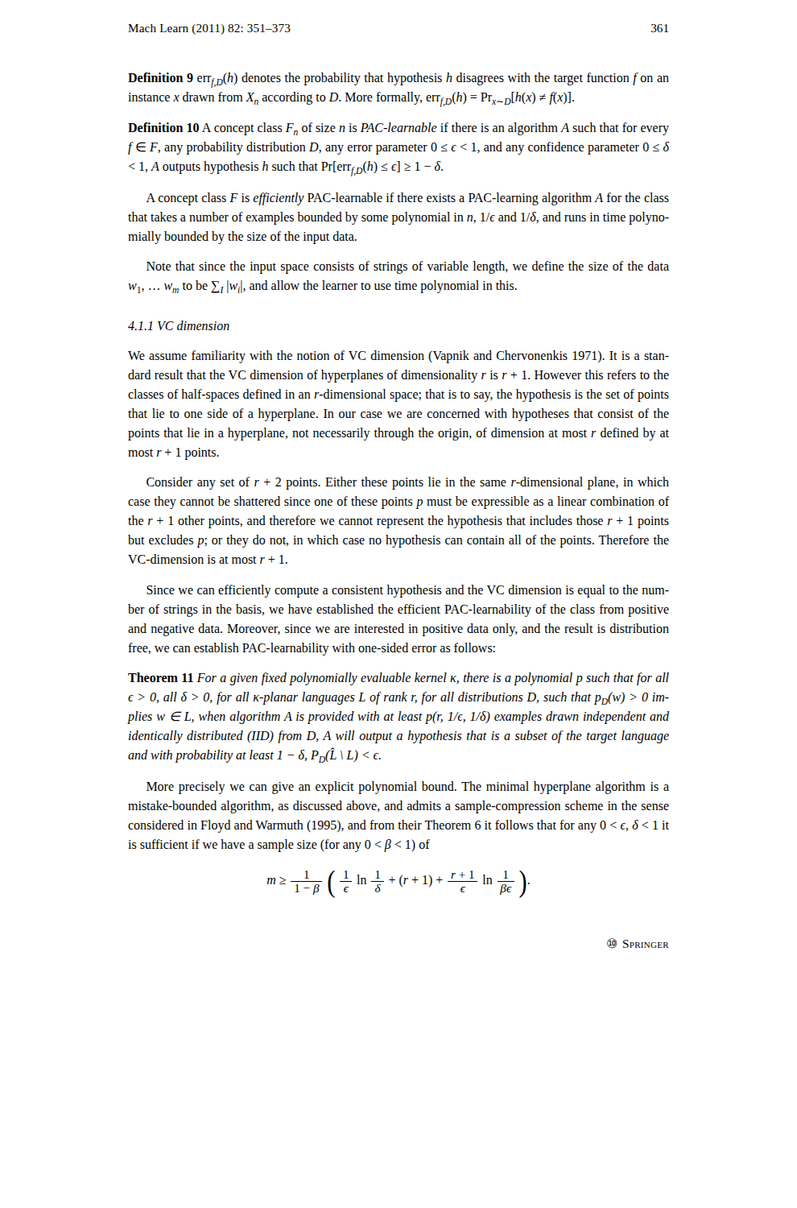Mach Learn (2011) 82: 351–373 361
Definition 9 errf,D(h) denotes the probability that hypothesis h disagrees with the target function f on an instance x drawn from Xn according to D. More formally, errf,D(h) = Prx∼D[h(x) ≠ f(x)].
Definition 10 A concept class Fn of size n is PAC-learnable if there is an algorithm A such that for every f ∈ F, any probability distribution D, any error parameter 0 ≤ ϵ < 1, and any confidence parameter 0 ≤ δ < 1, A outputs hypothesis h such that Pr[errf,D(h) ≤ ϵ] ≥ 1 − δ.
A concept class F is efficiently PAC-learnable if there exists a PAC-learning algorithm A for the class that takes a number of examples bounded by some polynomial in n, 1/ϵ and 1/δ, and runs in time polynomially bounded by the size of the input data.
Note that since the input space consists of strings of variable length, we define the size of the data w1, … wm to be ∑I |wi|, and allow the learner to use time polynomial in this.
4.1.1 VC dimension
We assume familiarity with the notion of VC dimension (Vapnik and Chervonenkis 1971). It is a standard result that the VC dimension of hyperplanes of dimensionality r is r + 1. However this refers to the classes of half-spaces defined in an r-dimensional space; that is to say, the hypothesis is the set of points that lie to one side of a hyperplane. In our case we are concerned with hypotheses that consist of the points that lie in a hyperplane, not necessarily through the origin, of dimension at most r defined by at most r + 1 points.
Consider any set of r + 2 points. Either these points lie in the same r-dimensional plane, in which case they cannot be shattered since one of these points p must be expressible as a linear combination of the r + 1 other points, and therefore we cannot represent the hypothesis that includes those r + 1 points but excludes p; or they do not, in which case no hypothesis can contain all of the points. Therefore the VC-dimension is at most r + 1.
Since we can efficiently compute a consistent hypothesis and the VC dimension is equal to the number of strings in the basis, we have established the efficient PAC-learnability of the class from positive and negative data. Moreover, since we are interested in positive data only, and the result is distribution free, we can establish PAC-learnability with one-sided error as follows:
Theorem 11 For a given fixed polynomially evaluable kernel κ, there is a polynomial p such that for all ϵ > 0, all δ > 0, for all κ-planar languages L of rank r, for all distributions D, such that pD(w) > 0 implies w ∈ L, when algorithm A is provided with at least p(r, 1/ϵ, 1/δ) examples drawn independent and identically distributed (IID) from D, A will output a hypothesis that is a subset of the target language and with probability at least 1 − δ, PD(L̂ \ L) < ϵ.
More precisely we can give an explicit polynomial bound. The minimal hyperplane algorithm is a mistake-bounded algorithm, as discussed above, and admits a sample-compression scheme in the sense considered in Floyd and Warmuth (1995), and from their Theorem 6 it follows that for any 0 < ϵ, δ < 1 it is sufficient if we have a sample size (for any 0 < β < 1) of
m ≥ 11 − β ( 1 ϵ ln 1 δ + (r + 1) + r + 1 ϵ ln 1 βϵ ).
⑩ Springer